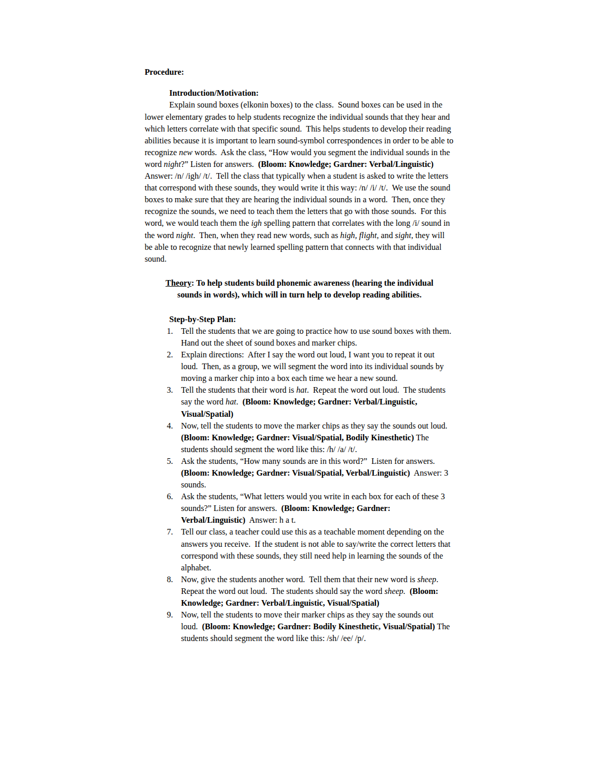Procedure:
Introduction/Motivation:
Explain sound boxes (elkonin boxes) to the class. Sound boxes can be used in the lower elementary grades to help students recognize the individual sounds that they hear and which letters correlate with that specific sound. This helps students to develop their reading abilities because it is important to learn sound-symbol correspondences in order to be able to recognize new words. Ask the class, “How would you segment the individual sounds in the word night?” Listen for answers. (Bloom: Knowledge; Gardner: Verbal/Linguistic) Answer: /n/ /igh/ /t/. Tell the class that typically when a student is asked to write the letters that correspond with these sounds, they would write it this way: /n/ /i/ /t/. We use the sound boxes to make sure that they are hearing the individual sounds in a word. Then, once they recognize the sounds, we need to teach them the letters that go with those sounds. For this word, we would teach them the igh spelling pattern that correlates with the long /i/ sound in the word night. Then, when they read new words, such as high, flight, and sight, they will be able to recognize that newly learned spelling pattern that connects with that individual sound.
Theory: To help students build phonemic awareness (hearing the individual sounds in words), which will in turn help to develop reading abilities.
Step-by-Step Plan:
Tell the students that we are going to practice how to use sound boxes with them. Hand out the sheet of sound boxes and marker chips.
Explain directions: After I say the word out loud, I want you to repeat it out loud. Then, as a group, we will segment the word into its individual sounds by moving a marker chip into a box each time we hear a new sound.
Tell the students that their word is hat. Repeat the word out loud. The students say the word hat. (Bloom: Knowledge; Gardner: Verbal/Linguistic, Visual/Spatial)
Now, tell the students to move the marker chips as they say the sounds out loud. (Bloom: Knowledge; Gardner: Visual/Spatial, Bodily Kinesthetic) The students should segment the word like this: /h/ /a/ /t/.
Ask the students, “How many sounds are in this word?” Listen for answers. (Bloom: Knowledge; Gardner: Visual/Spatial, Verbal/Linguistic) Answer: 3 sounds.
Ask the students, “What letters would you write in each box for each of these 3 sounds?” Listen for answers. (Bloom: Knowledge; Gardner: Verbal/Linguistic) Answer: h a t.
Tell our class, a teacher could use this as a teachable moment depending on the answers you receive. If the student is not able to say/write the correct letters that correspond with these sounds, they still need help in learning the sounds of the alphabet.
Now, give the students another word. Tell them that their new word is sheep. Repeat the word out loud. The students should say the word sheep. (Bloom: Knowledge; Gardner: Verbal/Linguistic, Visual/Spatial)
Now, tell the students to move their marker chips as they say the sounds out loud. (Bloom: Knowledge; Gardner: Bodily Kinesthetic, Visual/Spatial) The students should segment the word like this: /sh/ /ee/ /p/.